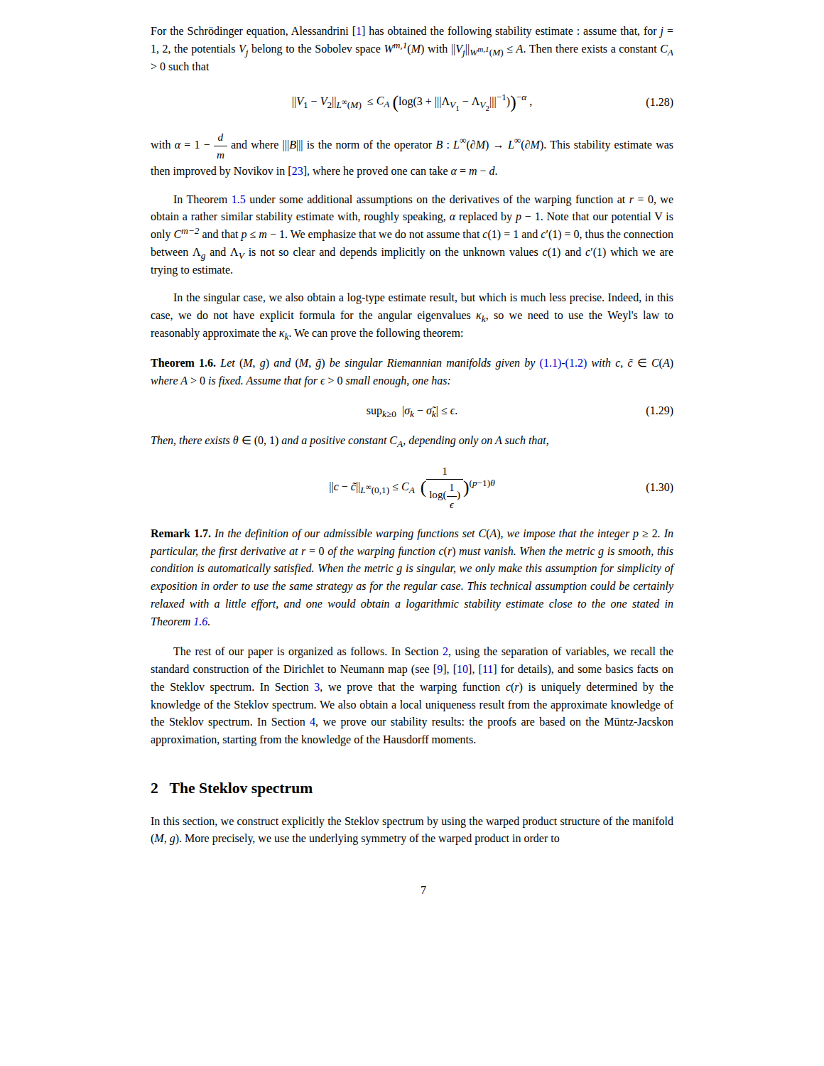For the Schrödinger equation, Alessandrini [1] has obtained the following stability estimate : assume that, for j = 1, 2, the potentials Vj belong to the Sobolev space Wm,1(M) with ||Vj||Wm,1(M) ≤ A. Then there exists a constant CA > 0 such that
||V1 − V2||L∞(M) ≤ CA (log(3 + |||ΛV1 − ΛV2|||−1))−α , (1.28)
with α = 1 − dm and where |||B||| is the norm of the operator B : L∞(∂M) → L∞(∂M). This stability estimate was then improved by Novikov in [23], where he proved one can take α = m − d.
In Theorem 1.5 under some additional assumptions on the derivatives of the warping function at r = 0, we obtain a rather similar stability estimate with, roughly speaking, α replaced by p − 1. Note that our potential V is only Cm−2 and that p ≤ m − 1. We emphasize that we do not assume that c(1) = 1 and c′(1) = 0, thus the connection between Λg and ΛV is not so clear and depends implicitly on the unknown values c(1) and c′(1) which we are trying to estimate.
In the singular case, we also obtain a log-type estimate result, but which is much less precise. Indeed, in this case, we do not have explicit formula for the angular eigenvalues κk, so we need to use the Weyl's law to reasonably approximate the κk. We can prove the following theorem:
Theorem 1.6. Let (M, g) and (M, g̃) be singular Riemannian manifolds given by (1.1)-(1.2) with c, c̃ ∈ C(A) where A > 0 is fixed. Assume that for ϵ > 0 small enough, one has:
supk≥0 |σk − σ̃k| ≤ ϵ. (1.29)
Then, there exists θ ∈ (0, 1) and a positive constant CA, depending only on A such that,
||c − c̃||L∞(0,1) ≤ CA (1 log(1 ϵ))(p−1)θ (1.30)
Remark 1.7. In the definition of our admissible warping functions set C(A), we impose that the integer p ≥ 2. In particular, the first derivative at r = 0 of the warping function c(r) must vanish. When the metric g is smooth, this condition is automatically satisfied. When the metric g is singular, we only make this assumption for simplicity of exposition in order to use the same strategy as for the regular case. This technical assumption could be certainly relaxed with a little effort, and one would obtain a logarithmic stability estimate close to the one stated in Theorem 1.6.
The rest of our paper is organized as follows. In Section 2, using the separation of variables, we recall the standard construction of the Dirichlet to Neumann map (see [9], [10], [11] for details), and some basics facts on the Steklov spectrum. In Section 3, we prove that the warping function c(r) is uniquely determined by the knowledge of the Steklov spectrum. We also obtain a local uniqueness result from the approximate knowledge of the Steklov spectrum. In Section 4, we prove our stability results: the proofs are based on the Müntz-Jacskon approximation, starting from the knowledge of the Hausdorff moments.
2 The Steklov spectrum
In this section, we construct explicitly the Steklov spectrum by using the warped product structure of the manifold (M, g). More precisely, we use the underlying symmetry of the warped product in order to
7